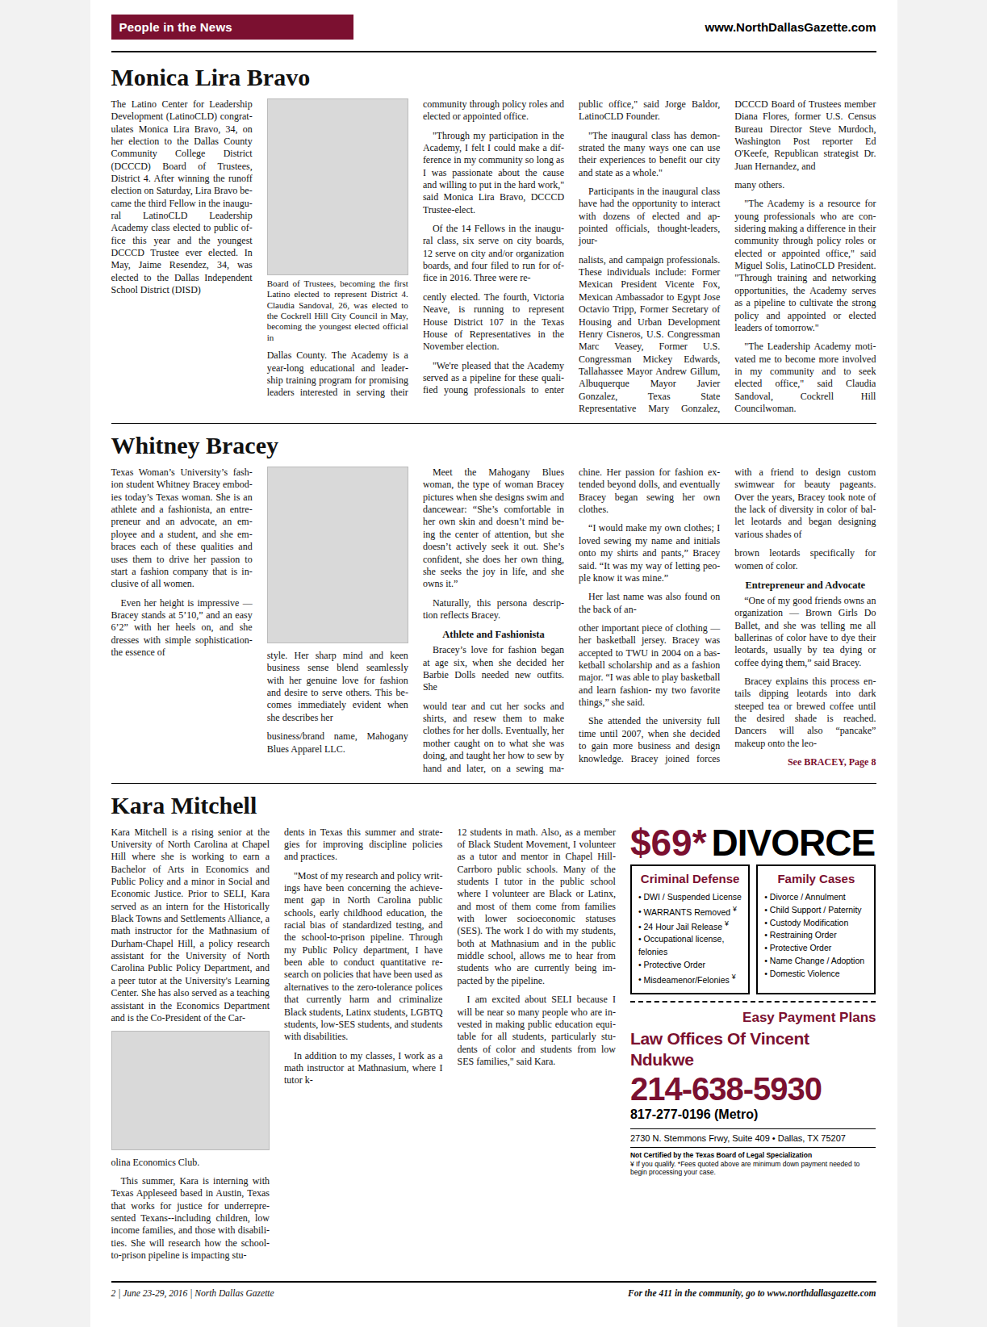People in the News
www.NorthDallasGazette.com
Monica Lira Bravo
The Latino Center for Leadership Development (LatinoCLD) congratulates Monica Lira Bravo, 34, on her election to the Dallas County Community College District (DCCCD) Board of Trustees, District 4. After winning the runoff election on Saturday, Lira Bravo became the third Fellow in the inaugural LatinoCLD Leadership Academy class elected to public office this year and the youngest DCCCD Trustee ever elected. In May, Jaime Resendez, 34, was elected to the Dallas Independent School District (DISD)
Board of Trustees, becoming the first Latino elected to represent District 4. Claudia Sandoval, 26, was elected to the Cockrell Hill City Council in May, becoming the youngest elected official in
Dallas County. The Academy is a year-long educational and leadership training program for promising leaders interested in serving their community through policy roles and elected or appointed office.
"Through my participation in the Academy, I felt I could make a difference in my community so long as I was passionate about the cause and willing to put in the hard work," said Monica Lira Bravo, DCCCD Trustee-elect.
Of the 14 Fellows in the inaugural class, six serve on city boards, 12 serve on city and/or organization boards, and four filed to run for office in 2016. Three were re-
cently elected. The fourth, Victoria Neave, is running to represent House District 107 in the Texas House of Representatives in the November election.
"We're pleased that the Academy served as a pipeline for these qualified young professionals to enter public office," said Jorge Baldor, LatinoCLD Founder.
"The inaugural class has demonstrated the many ways one can use their experiences to benefit our city and state as a whole."
Participants in the inaugural class have had the opportunity to interact with dozens of elected and appointed officials, thought-leaders, jour-
nalists, and campaign professionals. These individuals include: Former Mexican President Vicente Fox, Mexican Ambassador to Egypt Jose Octavio Tripp, Former Secretary of Housing and Urban Development Henry Cisneros, U.S. Congressman Marc Veasey, Former U.S. Congressman Mickey Edwards, Tallahassee Mayor Andrew Gillum, Albuquerque Mayor Javier Gonzalez, Texas State Representative Mary Gonzalez, DCCCD Board of Trustees member Diana Flores, former U.S. Census Bureau Director Steve Murdoch, Washington Post reporter Ed O'Keefe, Republican strategist Dr. Juan Hernandez, and
many others.
"The Academy is a resource for young professionals who are considering making a difference in their community through policy roles or elected or appointed office," said Miguel Solis, LatinoCLD President. "Through training and networking opportunities, the Academy serves as a pipeline to cultivate the strong policy and appointed or elected leaders of tomorrow."
"The Leadership Academy motivated me to become more involved in my community and to seek elected office," said Claudia Sandoval, Cockrell Hill Councilwoman.
Whitney Bracey
Texas Woman’s University’s fashion student Whitney Bracey embodies today’s Texas woman. She is an athlete and a fashionista, an entrepreneur and an advocate, an employee and a student, and she embraces each of these qualities and uses them to drive her passion to start a fashion company that is inclusive of all women.
Even her height is impressive — Bracey stands at 5’10,” and an easy 6’2” with her heels on, and she dresses with simple sophistication- the essence of
style. Her sharp mind and keen business sense blend seamlessly with her genuine love for fashion and desire to serve others. This becomes immediately evident when she describes her
business/brand name, Mahogany Blues Apparel LLC.
Meet the Mahogany Blues woman, the type of woman Bracey pictures when she designs swim and dancewear: “She’s comfortable in her own skin and doesn’t mind being the center of attention, but she doesn’t actively seek it out. She’s confident, she does her own thing, she seeks the joy in life, and she owns it.”
Naturally, this persona description reflects Bracey.
Athlete and Fashionista
Bracey’s love for fashion began at age six, when she decided her Barbie Dolls needed new outfits. She
would tear and cut her socks and shirts, and resew them to make clothes for her dolls. Eventually, her mother caught on to what she was doing, and taught her how to sew by hand and later, on a sewing machine. Her passion for fashion extended beyond dolls, and eventually Bracey began sewing her own clothes.
“I would make my own clothes; I loved sewing my name and initials onto my shirts and pants,” Bracey said. “It was my way of letting people know it was mine.”
Her last name was also found on the back of an-
other important piece of clothing — her basketball jersey. Bracey was accepted to TWU in 2004 on a basketball scholarship and as a fashion major. “I was able to play basketball and learn fashion- my two favorite things,” she said.
She attended the university full time until 2007, when she decided to gain more business and design knowledge. Bracey joined forces with a friend to design custom swimwear for beauty pageants. Over the years, Bracey took note of the lack of diversity in color of ballet leotards and began designing various shades of
brown leotards specifically for women of color.
Entrepreneur and Advocate
“One of my good friends owns an organization — Brown Girls Do Ballet, and she was telling me all ballerinas of color have to dye their leotards, usually by tea dying or coffee dying them,” said Bracey.
Bracey explains this process entails dipping leotards into dark steeped tea or brewed coffee until the desired shade is reached. Dancers will also “pancake” makeup onto the leo-
See BRACEY, Page 8
Kara Mitchell
Kara Mitchell is a rising senior at the University of North Carolina at Chapel Hill where she is working to earn a Bachelor of Arts in Economics and Public Policy and a minor in Social and Economic Justice. Prior to SELI, Kara served as an intern for the Historically Black Towns and Settlements Alliance, a math instructor for the Mathnasium of Durham-Chapel Hill, a policy research assistant for the University of North Carolina Public Policy Department, and a peer tutor at the University's Learning Center. She has also served as a teaching assistant in the Economics Department and is the Co-President of the Car-
olina Economics Club.
This summer, Kara is interning with Texas Appleseed based in Austin, Texas that works for justice for underrepresented Texans--including children, low income families, and those with disabilities. She will research how the school-to-prison pipeline is impacting stu-
dents in Texas this summer and strategies for improving discipline policies and practices.
"Most of my research and policy writings have been concerning the achievement gap in North Carolina public schools, early childhood education, the racial bias of standardized testing, and the school-to-prison pipeline. Through my Public Policy department, I have been able to conduct quantitative research on policies that have been used as alternatives to the zero-tolerance polices that currently harm and criminalize Black students, Latinx students, LGBTQ students, low-SES students, and students with disabilities.
In addition to my classes, I work as a math instructor at Mathnasium, where I tutor k-
12 students in math. Also, as a member of Black Student Movement, I volunteer as a tutor and mentor in Chapel Hill-Carrboro public schools. Many of the students I tutor in the public school where I volunteer are Black or Latinx, and most of them come from families with lower socioeconomic statuses (SES). The work I do with my students, both at Mathnasium and in the public middle school, allows me to hear from students who are currently being impacted by the pipeline.
I am excited about SELI because I will be near so many people who are invested in making public education equitable for all students, particularly students of color and students from low SES families," said Kara.
$69* DIVORCE
Criminal Defense
DWI / Suspended License
WARRANTS Removed ¥
24 Hour Jail Release ¥
Occupational license, felonies
Protective Order
Misdeamenor/Felonies ¥
Family Cases
Divorce / Annulment
Child Support / Paternity
Custody Modification
Restraining Order
Protective Order
Name Change / Adoption
Domestic Violence
Easy Payment Plans
Law Offices Of Vincent Ndukwe
214-638-5930
817-277-0196 (Metro)
2730 N. Stemmons Frwy, Suite 409 • Dallas, TX 75207
Not Certified by the Texas Board of Legal Specialization
¥ If you qualify. *Fees quoted above are minimum down payment needed to begin processing your case.
2 | June 23-29, 2016 | North Dallas Gazette
For the 411 in the community, go to www.northdallasgazette.com